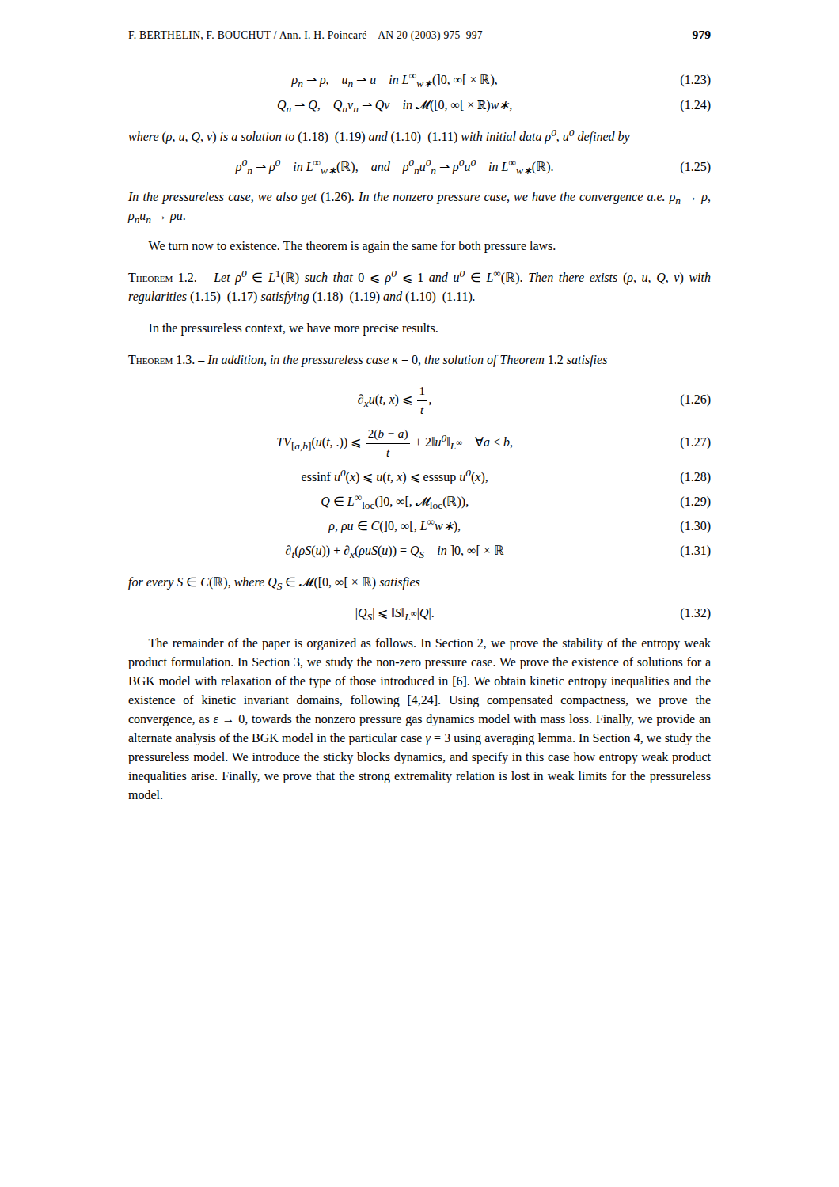F. BERTHELIN, F. BOUCHUT / Ann. I. H. Poincaré – AN 20 (2003) 975–997 979
ρn ⇀ ρ, un ⇀ u in L∞w∗(]0, ∞[ × ℝ), (1.23)
Qn ⇀ Q, Qnvn ⇀ Qv in 𝓜([0, ∞[ × ℝ)w∗, (1.24)
where (ρ, u, Q, v) is a solution to (1.18)–(1.19) and (1.10)–(1.11) with initial data ρ0, u0 defined by
ρ0n ⇀ ρ0 in L∞w∗(ℝ), and ρ0nu0n ⇀ ρ0u0 in L∞w∗(ℝ). (1.25)
In the pressureless case, we also get (1.26). In the nonzero pressure case, we have the convergence a.e. ρn → ρ, ρnun → ρu.
We turn now to existence. The theorem is again the same for both pressure laws.
Theorem 1.2. – Let ρ0 ∈ L1(ℝ) such that 0 ⩽ ρ0 ⩽ 1 and u0 ∈ L∞(ℝ). Then there exists (ρ, u, Q, v) with regularities (1.15)–(1.17) satisfying (1.18)–(1.19) and (1.10)–(1.11).
In the pressureless context, we have more precise results.
Theorem 1.3. – In addition, in the pressureless case κ = 0, the solution of Theorem 1.2 satisfies
∂xu(t, x) ⩽ 1 t, (1.26)
TV[a,b](u(t, .)) ⩽ 2(b − a) t + 2‖u0‖L∞ ∀a < b, (1.27)
essinf u0(x) ⩽ u(t, x) ⩽ esssup u0(x), (1.28)
Q ∈ L∞loc(]0, ∞[, 𝓜loc(ℝ)), (1.29)
ρ, ρu ∈ C(]0, ∞[, L∞w∗), (1.30)
∂t(ρS(u)) + ∂x(ρuS(u)) = QS in ]0, ∞[ × ℝ (1.31)
for every S ∈ C(ℝ), where QS ∈ 𝓜([0, ∞[ × ℝ) satisfies
|QS| ⩽ ‖S‖L∞|Q|. (1.32)
The remainder of the paper is organized as follows. In Section 2, we prove the stability of the entropy weak product formulation. In Section 3, we study the non-zero pressure case. We prove the existence of solutions for a BGK model with relaxation of the type of those introduced in [6]. We obtain kinetic entropy inequalities and the existence of kinetic invariant domains, following [4,24]. Using compensated compactness, we prove the convergence, as ε → 0, towards the nonzero pressure gas dynamics model with mass loss. Finally, we provide an alternate analysis of the BGK model in the particular case γ = 3 using averaging lemma. In Section 4, we study the pressureless model. We introduce the sticky blocks dynamics, and specify in this case how entropy weak product inequalities arise. Finally, we prove that the strong extremality relation is lost in weak limits for the pressureless model.